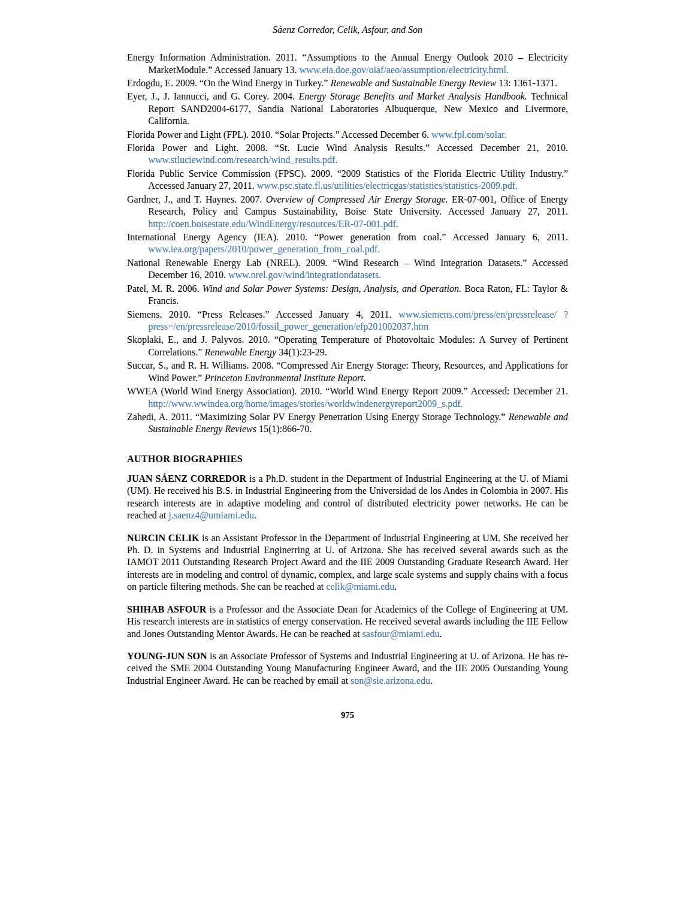Sáenz Corredor, Celik, Asfour, and Son
Energy Information Administration. 2011. “Assumptions to the Annual Energy Outlook 2010 – Electricity MarketModule.” Accessed January 13. www.eia.doe.gov/oiaf/aeo/assumption/electricity.html.
Erdogdu, E. 2009. “On the Wind Energy in Turkey.” Renewable and Sustainable Energy Review 13: 1361-1371.
Eyer, J., J. Iannucci, and G. Corey. 2004. Energy Storage Benefits and Market Analysis Handbook. Technical Report SAND2004-6177, Sandia National Laboratories Albuquerque, New Mexico and Livermore, California.
Florida Power and Light (FPL). 2010. “Solar Projects.” Accessed December 6. www.fpl.com/solar.
Florida Power and Light. 2008. “St. Lucie Wind Analysis Results.” Accessed December 21, 2010. www.stluciewind.com/research/wind_results.pdf.
Florida Public Service Commission (FPSC). 2009. “2009 Statistics of the Florida Electric Utility Industry.” Accessed January 27, 2011. www.psc.state.fl.us/utilities/electricgas/statistics/statistics-2009.pdf.
Gardner, J., and T. Haynes. 2007. Overview of Compressed Air Energy Storage. ER-07-001, Office of Energy Research, Policy and Campus Sustainability, Boise State University. Accessed January 27, 2011. http://coen.boisestate.edu/WindEnergy/resources/ER-07-001.pdf.
International Energy Agency (IEA). 2010. “Power generation from coal.” Accessed January 6, 2011. www.iea.org/papers/2010/power_generation_from_coal.pdf.
National Renewable Energy Lab (NREL). 2009. “Wind Research – Wind Integration Datasets.” Accessed December 16, 2010. www.nrel.gov/wind/integrationdatasets.
Patel, M. R. 2006. Wind and Solar Power Systems: Design, Analysis, and Operation. Boca Raton, FL: Taylor & Francis.
Siemens. 2010. “Press Releases.” Accessed January 4, 2011. www.siemens.com/press/en/pressrelease/ ?press=/en/pressrelease/2010/fossil_power_generation/efp201002037.htm
Skoplaki, E., and J. Palyvos. 2010. “Operating Temperature of Photovoltaic Modules: A Survey of Pertinent Correlations.” Renewable Energy 34(1):23-29.
Succar, S., and R. H. Williams. 2008. “Compressed Air Energy Storage: Theory, Resources, and Applications for Wind Power.” Princeton Environmental Institute Report.
WWEA (World Wind Energy Association). 2010. “World Wind Energy Report 2009.” Accessed: December 21. http://www.wwindea.org/home/images/stories/worldwindenergyreport2009_s.pdf.
Zahedi, A. 2011. “Maximizing Solar PV Energy Penetration Using Energy Storage Technology.” Renewable and Sustainable Energy Reviews 15(1):866-70.
AUTHOR BIOGRAPHIES
JUAN SÁENZ CORREDOR is a Ph.D. student in the Department of Industrial Engineering at the U. of Miami (UM). He received his B.S. in Industrial Engineering from the Universidad de los Andes in Colombia in 2007. His research interests are in adaptive modeling and control of distributed electricity power networks. He can be reached at j.saenz4@umiami.edu.
NURCIN CELIK is an Assistant Professor in the Department of Industrial Engineering at UM. She received her Ph. D. in Systems and Industrial Enginerring at U. of Arizona. She has received several awards such as the IAMOT 2011 Outstanding Research Project Award and the IIE 2009 Outstanding Graduate Research Award. Her interests are in modeling and control of dynamic, complex, and large scale systems and supply chains with a focus on particle filtering methods. She can be reached at celik@miami.edu.
SHIHAB ASFOUR is a Professor and the Associate Dean for Academics of the College of Engineering at UM. His research interests are in statistics of energy conservation. He received several awards including the IIE Fellow and Jones Outstanding Mentor Awards. He can be reached at sasfour@miami.edu.
YOUNG-JUN SON is an Associate Professor of Systems and Industrial Engineering at U. of Arizona. He has received the SME 2004 Outstanding Young Manufacturing Engineer Award, and the IIE 2005 Outstanding Young Industrial Engineer Award. He can be reached by email at son@sie.arizona.edu.
975